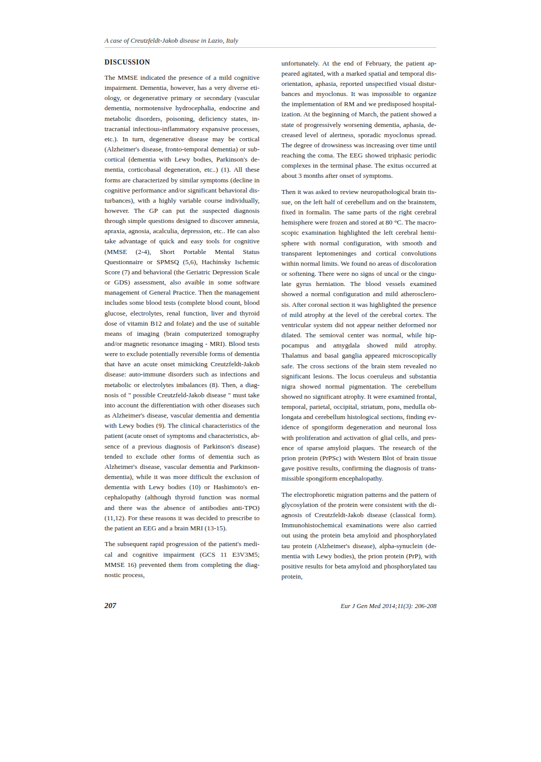A case of Creutzfeldt-Jakob disease in Lazio, Italy
Discussion
The MMSE indicated the presence of a mild cognitive impairment. Dementia, however, has a very diverse etiology, or degenerative primary or secondary (vascular dementia, normotensive hydrocephalia, endocrine and metabolic disorders, poisoning, deficiency states, intracranial infectious-inflammatory expansive processes, etc.). In turn, degenerative disease may be cortical (Alzheimer's disease, fronto-temporal dementia) or subcortical (dementia with Lewy bodies, Parkinson's dementia, corticobasal degeneration, etc..) (1). All these forms are characterized by similar symptoms (decline in cognitive performance and/or significant behavioral disturbances), with a highly variable course individually, however. The GP can put the suspected diagnosis through simple questions designed to discover amnesia, apraxia, agnosia, acalculia, depression, etc.. He can also take advantage of quick and easy tools for cognitive (MMSE (2-4), Short Portable Mental Status Questionnaire or SPMSQ (5,6), Hachinsky Ischemic Score (7) and behavioral (the Geriatric Depression Scale or GDS) assessment, also avaible in some software management of General Practice. Then the management includes some blood tests (complete blood count, blood glucose, electrolytes, renal function, liver and thyroid dose of vitamin B12 and folate) and the use of suitable means of imaging (brain computerized tomography and/or magnetic resonance imaging - MRI). Blood tests were to exclude potentially reversible forms of dementia that have an acute onset mimicking Creutzfeldt-Jakob disease: auto-immune disorders such as infections and metabolic or electrolytes imbalances (8). Then, a diagnosis of " possible Creutzfeld-Jakob disease " must take into account the differentiation with other diseases such as Alzheimer's disease, vascular dementia and dementia with Lewy bodies (9). The clinical characteristics of the patient (acute onset of symptoms and characteristics, absence of a previous diagnosis of Parkinson's disease) tended to exclude other forms of dementia such as Alzheimer's disease, vascular dementia and Parkinson-dementia), while it was more difficult the exclusion of dementia with Lewy bodies (10) or Hashimoto's encephalopathy (although thyroid function was normal and there was the absence of antibodies anti-TPO) (11,12). For these reasons it was decided to prescribe to the patient an EEG and a brain MRI (13-15).
The subsequent rapid progression of the patient's medical and cognitive impairment (GCS 11 E3V3M5; MMSE 16) prevented them from completing the diagnostic process,
unfortunately. At the end of February, the patient appeared agitated, with a marked spatial and temporal disorientation, aphasia, reported unspecified visual disturbances and myoclonus. It was impossible to organize the implementation of RM and we predisposed hospitalization. At the beginning of March, the patient showed a state of progressively worsening dementia, aphasia, decreased level of alertness, sporadic myoclonus spread. The degree of drowsiness was increasing over time until reaching the coma. The EEG showed triphasic periodic complexes in the terminal phase. The exitus occurred at about 3 months after onset of symptoms.
Then it was asked to review neuropathological brain tissue, on the left half of cerebellum and on the brainstem, fixed in formalin. The same parts of the right cerebral hemisphere were frozen and stored at 80 °C. The macroscopic examination highlighted the left cerebral hemisphere with normal configuration, with smooth and transparent leptomeninges and cortical convolutions within normal limits. We found no areas of discoloration or softening. There were no signs of uncal or the cingulate gyrus herniation. The blood vessels examined showed a normal configuration and mild atherosclerosis. After coronal section it was highlighted the presence of mild atrophy at the level of the cerebral cortex. The ventricular system did not appear neither deformed nor dilated. The semioval center was normal, while hippocampus and amygdala showed mild atrophy. Thalamus and basal ganglia appeared microscopically safe. The cross sections of the brain stem revealed no significant lesions. The locus coeruleus and substantia nigra showed normal pigmentation. The cerebellum showed no significant atrophy. It were examined frontal, temporal, parietal, occipital, striatum, pons, medulla oblongata and cerebellum histological sections, finding evidence of spongiform degeneration and neuronal loss with proliferation and activation of glial cells, and presence of sparse amyloid plaques. The research of the prion protein (PrPSc) with Western Blot of brain tissue gave positive results, confirming the diagnosis of transmissible spongiform encephalopathy.
The electrophoretic migration patterns and the pattern of glycosylation of the protein were consistent with the diagnosis of Creutzfeldt-Jakob disease (classical form). Immunohistochemical examinations were also carried out using the protein beta amyloid and phosphorylated tau protein (Alzheimer's disease), alpha-synuclein (dementia with Lewy bodies), the prion protein (PrP), with positive results for beta amyloid and phosphorylated tau protein,
207 Eur J Gen Med 2014;11(3): 206-208